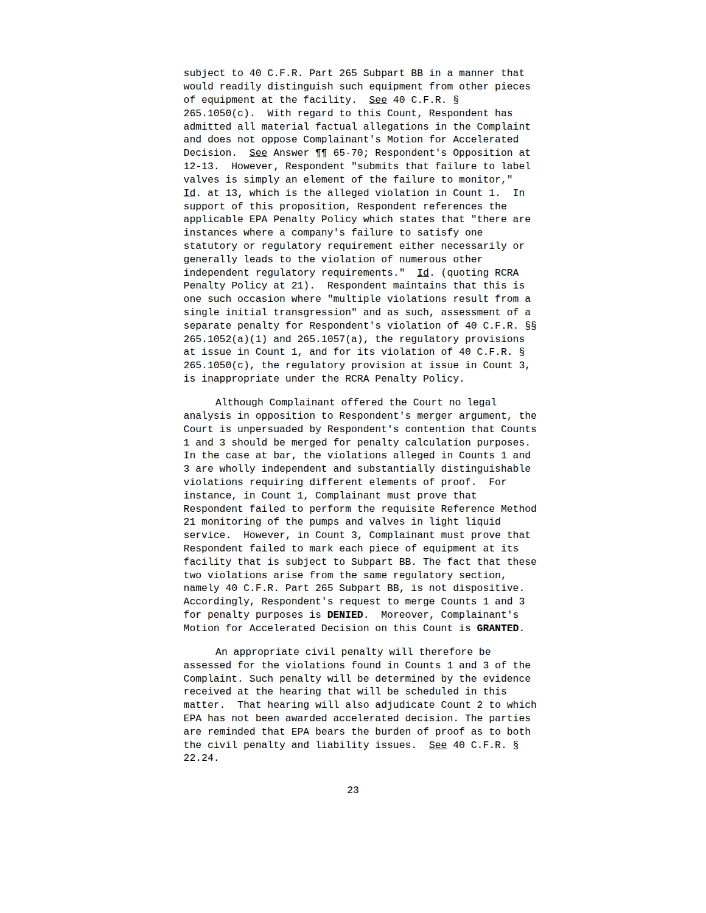subject to 40 C.F.R. Part 265 Subpart BB in a manner that would readily distinguish such equipment from other pieces of equipment at the facility. See 40 C.F.R. § 265.1050(c). With regard to this Count, Respondent has admitted all material factual allegations in the Complaint and does not oppose Complainant's Motion for Accelerated Decision. See Answer ¶¶ 65-70; Respondent's Opposition at 12-13. However, Respondent "submits that failure to label valves is simply an element of the failure to monitor," Id. at 13, which is the alleged violation in Count 1. In support of this proposition, Respondent references the applicable EPA Penalty Policy which states that "there are instances where a company's failure to satisfy one statutory or regulatory requirement either necessarily or generally leads to the violation of numerous other independent regulatory requirements." Id. (quoting RCRA Penalty Policy at 21). Respondent maintains that this is one such occasion where "multiple violations result from a single initial transgression" and as such, assessment of a separate penalty for Respondent's violation of 40 C.F.R. §§ 265.1052(a)(1) and 265.1057(a), the regulatory provisions at issue in Count 1, and for its violation of 40 C.F.R. § 265.1050(c), the regulatory provision at issue in Count 3, is inappropriate under the RCRA Penalty Policy.
Although Complainant offered the Court no legal analysis in opposition to Respondent's merger argument, the Court is unpersuaded by Respondent's contention that Counts 1 and 3 should be merged for penalty calculation purposes. In the case at bar, the violations alleged in Counts 1 and 3 are wholly independent and substantially distinguishable violations requiring different elements of proof. For instance, in Count 1, Complainant must prove that Respondent failed to perform the requisite Reference Method 21 monitoring of the pumps and valves in light liquid service. However, in Count 3, Complainant must prove that Respondent failed to mark each piece of equipment at its facility that is subject to Subpart BB. The fact that these two violations arise from the same regulatory section, namely 40 C.F.R. Part 265 Subpart BB, is not dispositive. Accordingly, Respondent's request to merge Counts 1 and 3 for penalty purposes is DENIED. Moreover, Complainant's Motion for Accelerated Decision on this Count is GRANTED.
An appropriate civil penalty will therefore be assessed for the violations found in Counts 1 and 3 of the Complaint. Such penalty will be determined by the evidence received at the hearing that will be scheduled in this matter. That hearing will also adjudicate Count 2 to which EPA has not been awarded accelerated decision. The parties are reminded that EPA bears the burden of proof as to both the civil penalty and liability issues. See 40 C.F.R. § 22.24.
23